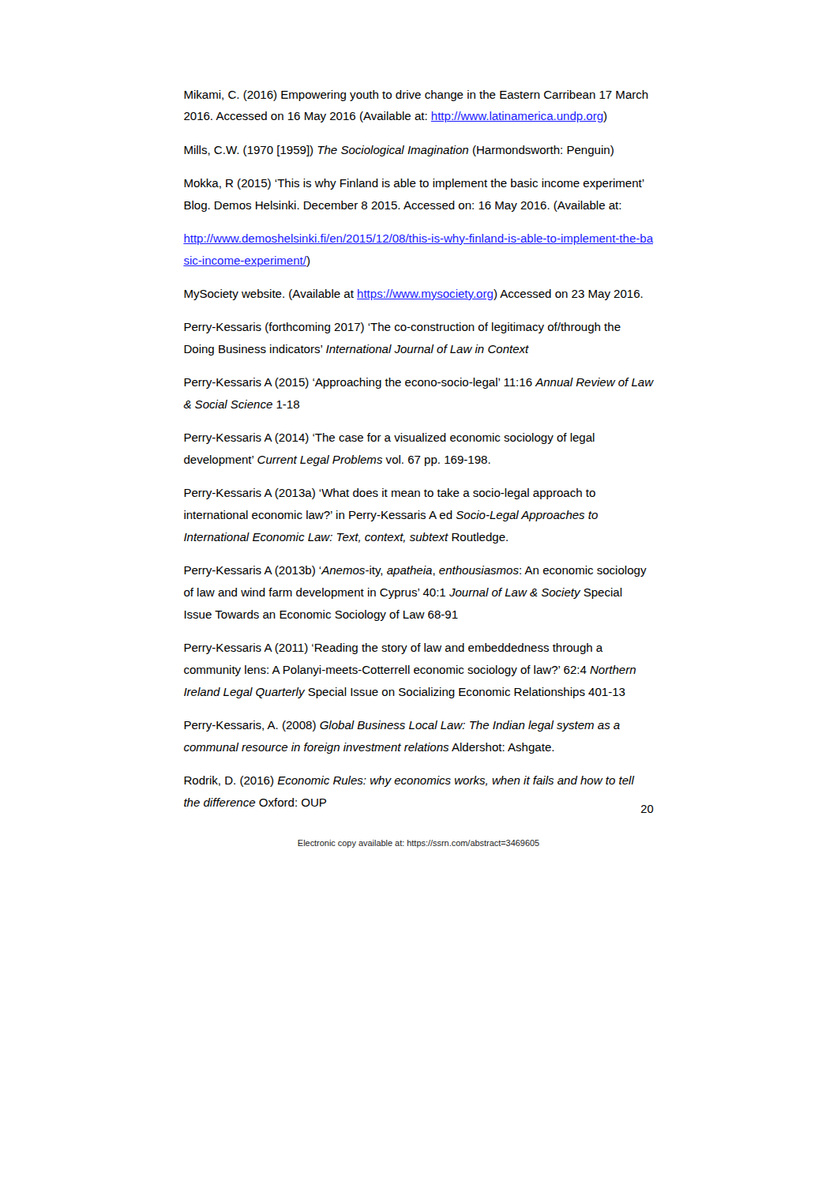Mikami, C. (2016) Empowering youth to drive change in the Eastern Carribean 17 March 2016. Accessed on 16 May 2016 (Available at: http://www.latinamerica.undp.org)
Mills, C.W. (1970 [1959]) The Sociological Imagination (Harmondsworth: Penguin)
Mokka, R (2015) ‘This is why Finland is able to implement the basic income experiment’ Blog. Demos Helsinki. December 8 2015. Accessed on: 16 May 2016. (Available at:
http://www.demoshelsinki.fi/en/2015/12/08/this-is-why-finland-is-able-to-implement-the-basic-income-experiment/)
MySociety website. (Available at https://www.mysociety.org) Accessed on 23 May 2016.
Perry-Kessaris (forthcoming 2017) ‘The co-construction of legitimacy of/through the Doing Business indicators’ International Journal of Law in Context
Perry-Kessaris A (2015) ‘Approaching the econo-socio-legal’ 11:16 Annual Review of Law & Social Science 1-18
Perry-Kessaris A (2014) ‘The case for a visualized economic sociology of legal development’ Current Legal Problems vol. 67 pp. 169-198.
Perry-Kessaris A (2013a) ‘What does it mean to take a socio-legal approach to international economic law?’ in Perry-Kessaris A ed Socio-Legal Approaches to International Economic Law: Text, context, subtext Routledge.
Perry-Kessaris A (2013b) ‘Anemos-ity, apatheia, enthousiasmos: An economic sociology of law and wind farm development in Cyprus’ 40:1 Journal of Law & Society Special Issue Towards an Economic Sociology of Law 68-91
Perry-Kessaris A (2011) ‘Reading the story of law and embeddedness through a community lens: A Polanyi-meets-Cotterrell economic sociology of law?’ 62:4 Northern Ireland Legal Quarterly Special Issue on Socializing Economic Relationships 401-13
Perry-Kessaris, A. (2008) Global Business Local Law: The Indian legal system as a communal resource in foreign investment relations Aldershot: Ashgate.
Rodrik, D. (2016) Economic Rules: why economics works, when it fails and how to tell the difference Oxford: OUP
20
Electronic copy available at: https://ssrn.com/abstract=3469605